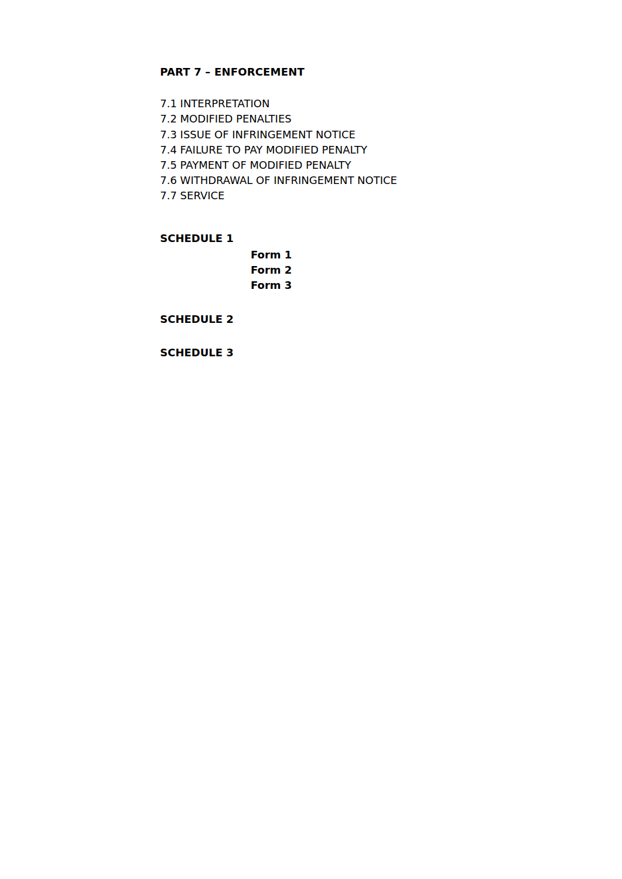PART 7 – ENFORCEMENT
7.1 INTERPRETATION
7.2 MODIFIED PENALTIES
7.3 ISSUE OF INFRINGEMENT NOTICE
7.4 FAILURE TO PAY MODIFIED PENALTY
7.5 PAYMENT OF MODIFIED PENALTY
7.6 WITHDRAWAL OF INFRINGEMENT NOTICE
7.7 SERVICE
SCHEDULE 1
Form 1
Form 2
Form 3
SCHEDULE 2
SCHEDULE 3